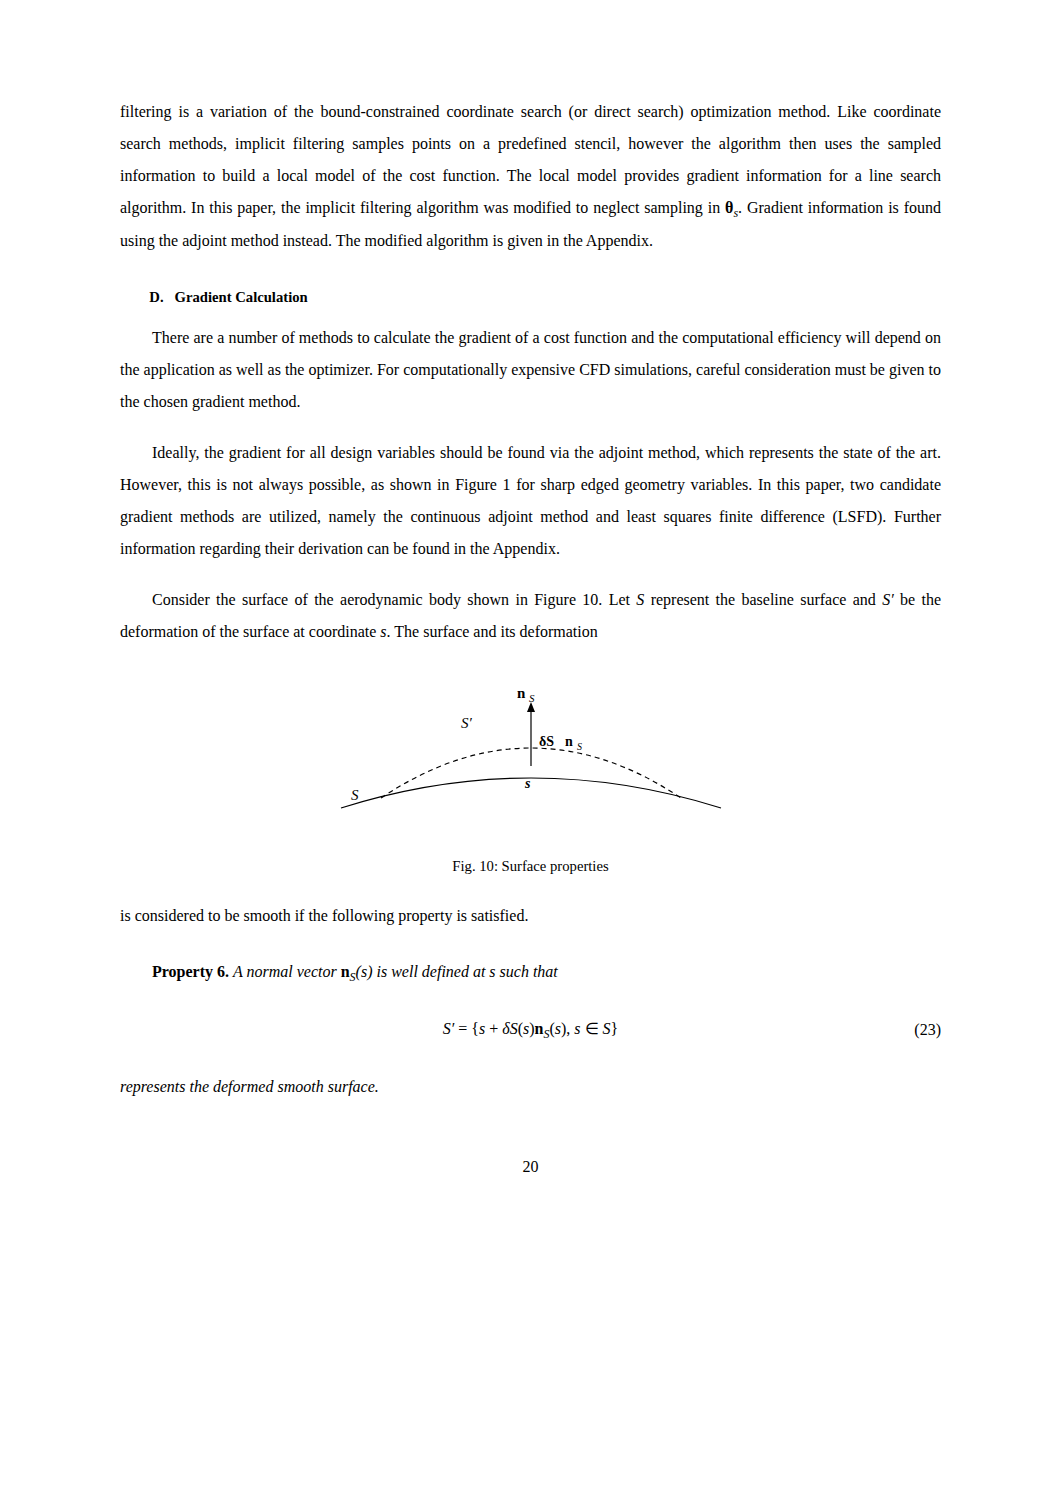filtering is a variation of the bound-constrained coordinate search (or direct search) optimization method. Like coordinate search methods, implicit filtering samples points on a predefined stencil, however the algorithm then uses the sampled information to build a local model of the cost function. The local model provides gradient information for a line search algorithm. In this paper, the implicit filtering algorithm was modified to neglect sampling in θs. Gradient information is found using the adjoint method instead. The modified algorithm is given in the Appendix.
D. Gradient Calculation
There are a number of methods to calculate the gradient of a cost function and the computational efficiency will depend on the application as well as the optimizer. For computationally expensive CFD simulations, careful consideration must be given to the chosen gradient method.
Ideally, the gradient for all design variables should be found via the adjoint method, which represents the state of the art. However, this is not always possible, as shown in Figure 1 for sharp edged geometry variables. In this paper, two candidate gradient methods are utilized, namely the continuous adjoint method and least squares finite difference (LSFD). Further information regarding their derivation can be found in the Appendix.
Consider the surface of the aerodynamic body shown in Figure 10. Let S represent the baseline surface and S′ be the deformation of the surface at coordinate s. The surface and its deformation
n S S′ S δS n S s
Fig. 10: Surface properties
is considered to be smooth if the following property is satisfied.
Property 6. A normal vector nS(s) is well defined at s such that
S′ = {s + δS(s)nS(s), s ∈ S} (23)
represents the deformed smooth surface.
20